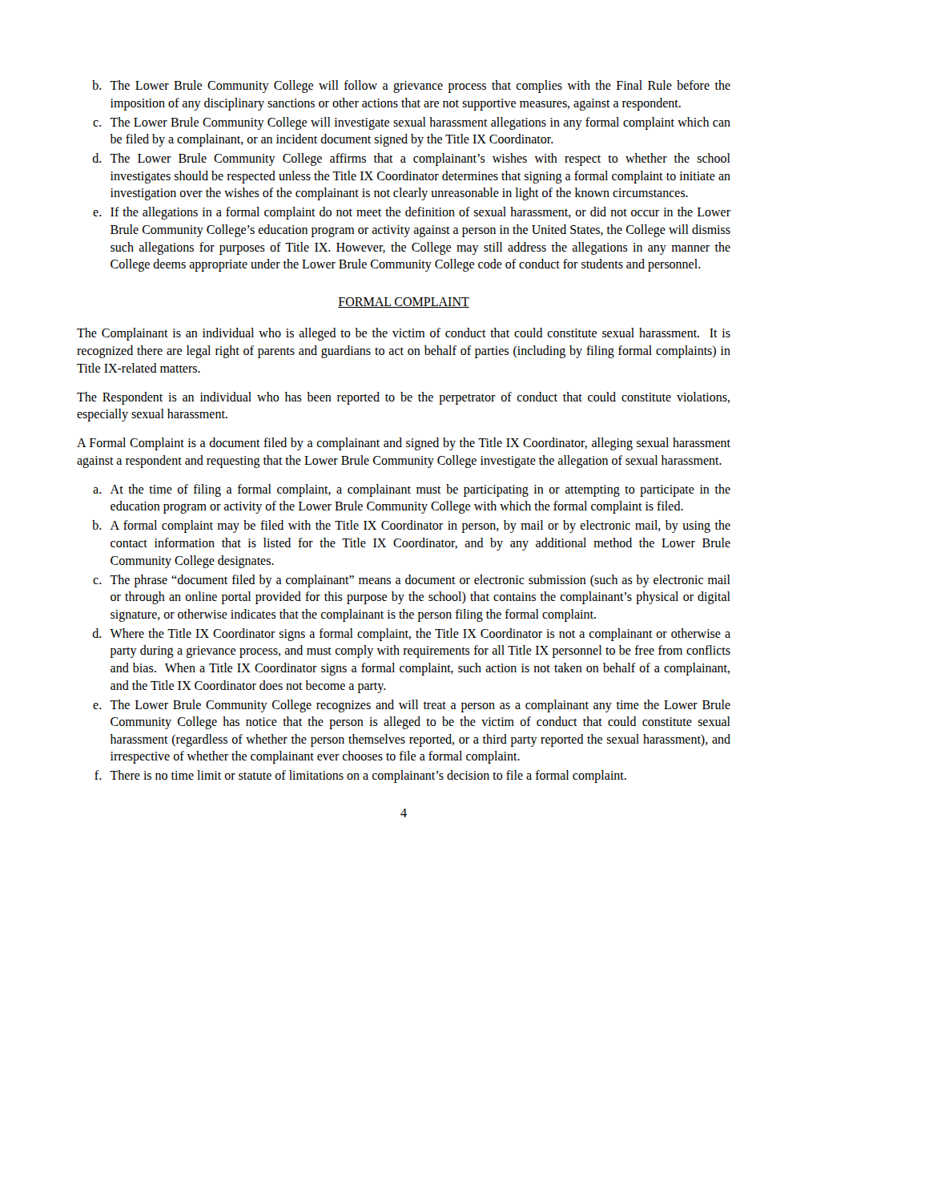The Lower Brule Community College will follow a grievance process that complies with the Final Rule before the imposition of any disciplinary sanctions or other actions that are not supportive measures, against a respondent.
The Lower Brule Community College will investigate sexual harassment allegations in any formal complaint which can be filed by a complainant, or an incident document signed by the Title IX Coordinator.
The Lower Brule Community College affirms that a complainant’s wishes with respect to whether the school investigates should be respected unless the Title IX Coordinator determines that signing a formal complaint to initiate an investigation over the wishes of the complainant is not clearly unreasonable in light of the known circumstances.
If the allegations in a formal complaint do not meet the definition of sexual harassment, or did not occur in the Lower Brule Community College’s education program or activity against a person in the United States, the College will dismiss such allegations for purposes of Title IX. However, the College may still address the allegations in any manner the College deems appropriate under the Lower Brule Community College code of conduct for students and personnel.
FORMAL COMPLAINT
The Complainant is an individual who is alleged to be the victim of conduct that could constitute sexual harassment. It is recognized there are legal right of parents and guardians to act on behalf of parties (including by filing formal complaints) in Title IX-related matters.
The Respondent is an individual who has been reported to be the perpetrator of conduct that could constitute violations, especially sexual harassment.
A Formal Complaint is a document filed by a complainant and signed by the Title IX Coordinator, alleging sexual harassment against a respondent and requesting that the Lower Brule Community College investigate the allegation of sexual harassment.
At the time of filing a formal complaint, a complainant must be participating in or attempting to participate in the education program or activity of the Lower Brule Community College with which the formal complaint is filed.
A formal complaint may be filed with the Title IX Coordinator in person, by mail or by electronic mail, by using the contact information that is listed for the Title IX Coordinator, and by any additional method the Lower Brule Community College designates.
The phrase “document filed by a complainant” means a document or electronic submission (such as by electronic mail or through an online portal provided for this purpose by the school) that contains the complainant’s physical or digital signature, or otherwise indicates that the complainant is the person filing the formal complaint.
Where the Title IX Coordinator signs a formal complaint, the Title IX Coordinator is not a complainant or otherwise a party during a grievance process, and must comply with requirements for all Title IX personnel to be free from conflicts and bias. When a Title IX Coordinator signs a formal complaint, such action is not taken on behalf of a complainant, and the Title IX Coordinator does not become a party.
The Lower Brule Community College recognizes and will treat a person as a complainant any time the Lower Brule Community College has notice that the person is alleged to be the victim of conduct that could constitute sexual harassment (regardless of whether the person themselves reported, or a third party reported the sexual harassment), and irrespective of whether the complainant ever chooses to file a formal complaint.
There is no time limit or statute of limitations on a complainant’s decision to file a formal complaint.
4